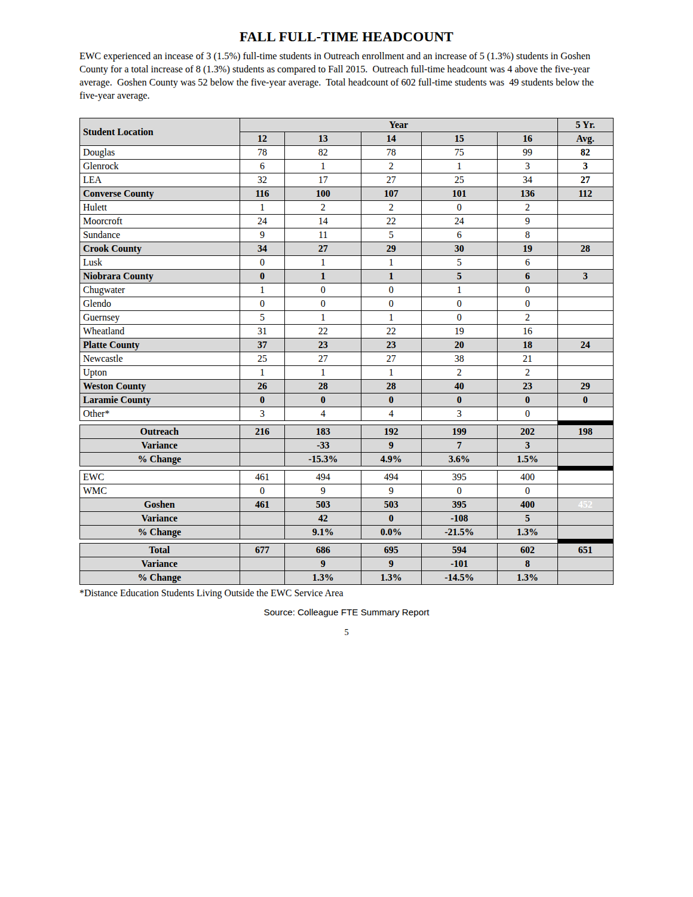FALL FULL-TIME HEADCOUNT
EWC experienced an incease of 3 (1.5%) full-time students in Outreach enrollment and an increase of 5 (1.3%) students in Goshen County for a total increase of 8 (1.3%) students as compared to Fall 2015. Outreach full-time headcount was 4 above the five-year average. Goshen County was 52 below the five-year average. Total headcount of 602 full-time students was 49 students below the five-year average.
Fall full-time headcount by student location, 2012–2016, with five-year average
| Student Location | Year | 5 Yr. |
| --- | --- | --- |
| 12 | 13 | 14 | 15 | 16 | Avg. |
| Douglas | 78 | 82 | 78 | 75 | 99 | 82 |
| Glenrock | 6 | 1 | 2 | 1 | 3 | 3 |
| LEA | 32 | 17 | 27 | 25 | 34 | 27 |
| Converse County | 116 | 100 | 107 | 101 | 136 | 112 |
| Hulett | 1 | 2 | 2 | 0 | 2 | 1 |
| Moorcroft | 24 | 14 | 22 | 24 | 9 | 19 |
| Sundance | 9 | 11 | 5 | 6 | 8 | 8 |
| Crook County | 34 | 27 | 29 | 30 | 19 | 28 |
| Lusk | 0 | 1 | 1 | 5 | 6 | 3 |
| Niobrara County | 0 | 1 | 1 | 5 | 6 | 3 |
| Chugwater | 1 | 0 | 0 | 1 | 0 | 0 |
| Glendo | 0 | 0 | 0 | 0 | 0 | 0 |
| Guernsey | 5 | 1 | 1 | 0 | 2 | 2 |
| Wheatland | 31 | 22 | 22 | 19 | 16 | 22 |
| Platte County | 37 | 23 | 23 | 20 | 18 | 24 |
| Newcastle | 25 | 27 | 27 | 38 | 21 | 28 |
| Upton | 1 | 1 | 1 | 2 | 2 | 1 |
| Weston County | 26 | 28 | 28 | 40 | 23 | 29 |
| Laramie County | 0 | 0 | 0 | 0 | 0 | 0 |
| Other* | 3 | 4 | 4 | 3 | 0 | 3 |
| Outreach | 216 | 183 | 192 | 199 | 202 | 198 |
| Variance | | -33 | 9 | 7 | 3 | |
| % Change | | -15.3% | 4.9% | 3.6% | 1.5% | |
| EWC | 461 | 494 | 494 | 395 | 400 | 449 |
| WMC | 0 | 9 | 9 | 0 | 0 | 4 |
| Goshen | 461 | 503 | 503 | 395 | 400 | 452 |
| Variance | | 42 | 0 | -108 | 5 | |
| % Change | | 9.1% | 0.0% | -21.5% | 1.3% | |
| Total | 677 | 686 | 695 | 594 | 602 | 651 |
| Variance | | 9 | 9 | -101 | 8 | |
| % Change | | 1.3% | 1.3% | -14.5% | 1.3% | |
*Distance Education Students Living Outside the EWC Service Area
Source: Colleague FTE Summary Report
5